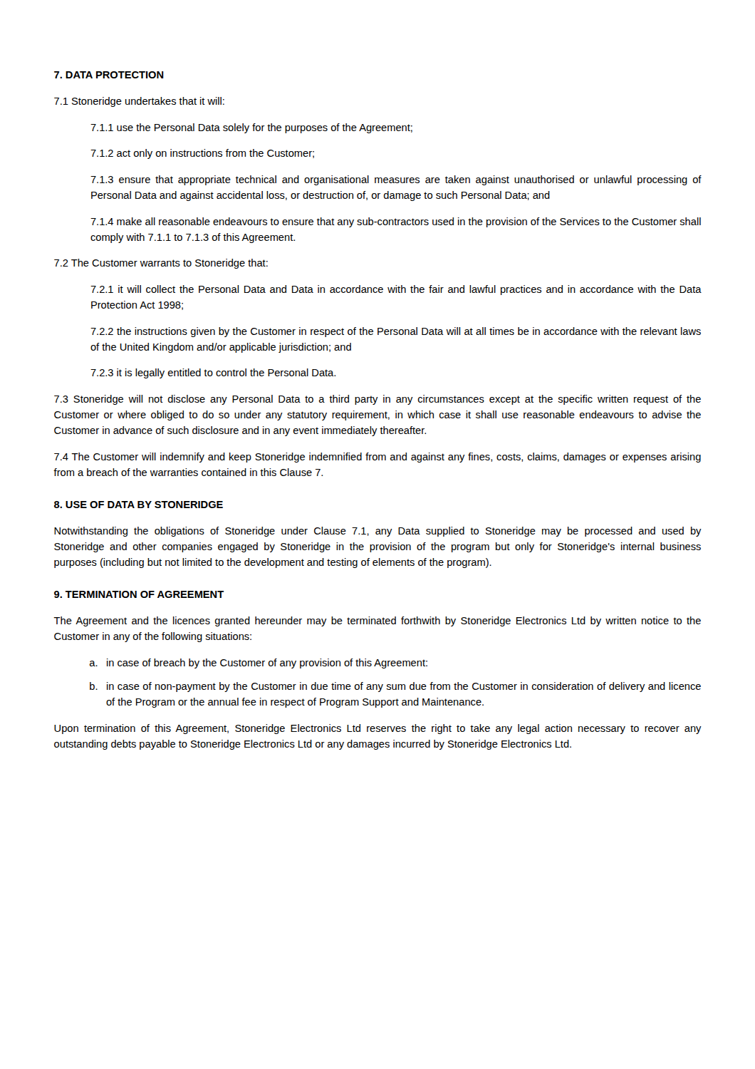7. DATA PROTECTION
7.1 Stoneridge undertakes that it will:
7.1.1 use the Personal Data solely for the purposes of the Agreement;
7.1.2 act only on instructions from the Customer;
7.1.3 ensure that appropriate technical and organisational measures are taken against unauthorised or unlawful processing of Personal Data and against accidental loss, or destruction of, or damage to such Personal Data; and
7.1.4 make all reasonable endeavours to ensure that any sub-contractors used in the provision of the Services to the Customer shall comply with 7.1.1 to 7.1.3 of this Agreement.
7.2 The Customer warrants to Stoneridge that:
7.2.1 it will collect the Personal Data and Data in accordance with the fair and lawful practices and in accordance with the Data Protection Act 1998;
7.2.2 the instructions given by the Customer in respect of the Personal Data will at all times be in accordance with the relevant laws of the United Kingdom and/or applicable jurisdiction; and
7.2.3 it is legally entitled to control the Personal Data.
7.3 Stoneridge will not disclose any Personal Data to a third party in any circumstances except at the specific written request of the Customer or where obliged to do so under any statutory requirement, in which case it shall use reasonable endeavours to advise the Customer in advance of such disclosure and in any event immediately thereafter.
7.4 The Customer will indemnify and keep Stoneridge indemnified from and against any fines, costs, claims, damages or expenses arising from a breach of the warranties contained in this Clause 7.
8. USE OF DATA BY STONERIDGE
Notwithstanding the obligations of Stoneridge under Clause 7.1, any Data supplied to Stoneridge may be processed and used by Stoneridge and other companies engaged by Stoneridge in the provision of the program but only for Stoneridge's internal business purposes (including but not limited to the development and testing of elements of the program).
9. TERMINATION OF AGREEMENT
The Agreement and the licences granted hereunder may be terminated forthwith by Stoneridge Electronics Ltd by written notice to the Customer in any of the following situations:
in case of breach by the Customer of any provision of this Agreement:
in case of non-payment by the Customer in due time of any sum due from the Customer in consideration of delivery and licence of the Program or the annual fee in respect of Program Support and Maintenance.
Upon termination of this Agreement, Stoneridge Electronics Ltd reserves the right to take any legal action necessary to recover any outstanding debts payable to Stoneridge Electronics Ltd or any damages incurred by Stoneridge Electronics Ltd.